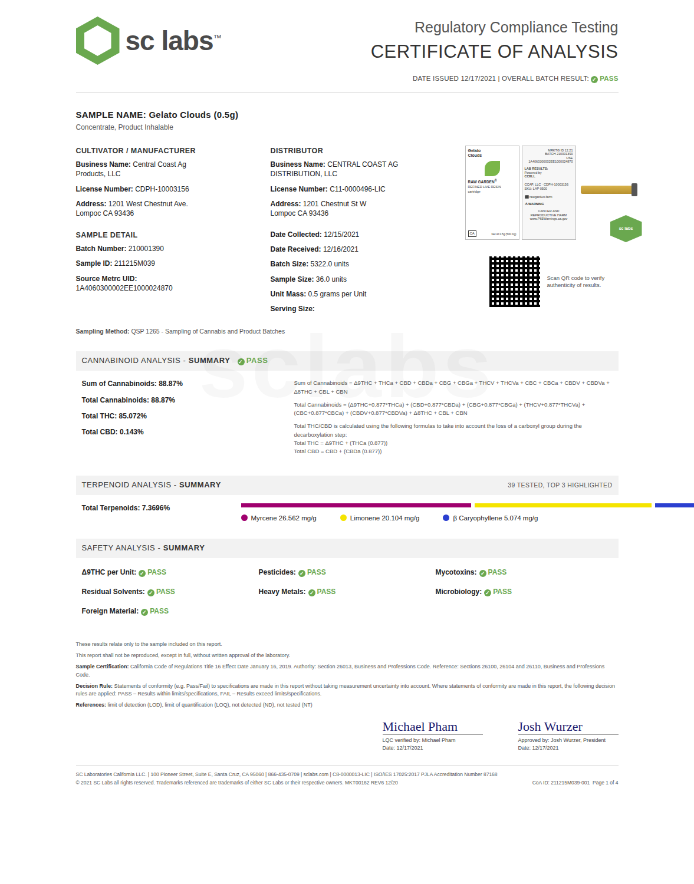sclabs
sc labs™
Regulatory Compliance Testing
CERTIFICATE OF ANALYSIS
DATE ISSUED 12/17/2021 | OVERALL BATCH RESULT: ✓PASS
SAMPLE NAME: Gelato Clouds (0.5g)
Concentrate, Product Inhalable
CULTIVATOR / MANUFACTURER
Business Name: Central Coast Ag
Products, LLC
License Number: CDPH-10003156
Address: 1201 West Chestnut Ave.
Lompoc CA 93436
SAMPLE DETAIL
Batch Number: 210001390
Sample ID: 211215M039
Source Metrc UID:
1A4060300002EE1000024870
DISTRIBUTOR
Business Name: CENTRAL COAST AG
DISTRIBUTION, LLC
License Number: C11-0000496-LIC
Address: 1201 Chestnut St W
Lompoc CA 93436
Date Collected: 12/15/2021
Date Received: 12/16/2021
Batch Size: 5322.0 units
Sample Size: 36.0 units
Unit Mass: 0.5 grams per Unit
Serving Size:
Gelato
Clouds
RAW GARDEN®
REFINED LIVE RESIN
cartridge
CA
Net wt 0.5g (500 mg)
MRKTG ID 12.21
BATCH 210001390
USE
1A4060300002EE1000024870
LAB RESULTS:
Powered by
CCELL
CCAP, LLC · CDPH-10003156
SKU: LAP 0500
⬛ rawgarden.farm
⚠ WARNING
CANCER AND
REPRODUCTIVE HARM
www.P65Warnings.ca.gov
sc labs
Scan QR code to verify authenticity of results.
Sampling Method: QSP 1265 - Sampling of Cannabis and Product Batches
CANNABINOID ANALYSIS - SUMMARY ✓PASS
Sum of Cannabinoids: 88.87%
Total Cannabinoids: 88.87%
Total THC: 85.072%
Total CBD: 0.143%
Sum of Cannabinoids = Δ9THC + THCa + CBD + CBDa + CBG + CBGa + THCV + THCVa + CBC + CBCa + CBDV + CBDVa + Δ8THC + CBL + CBN
Total Cannabinoids = (Δ9THC+0.877*THCa) + (CBD+0.877*CBDa) + (CBG+0.877*CBGa) + (THCV+0.877*THCVa) + (CBC+0.877*CBCa) + (CBDV+0.877*CBDVa) + Δ8THC + CBL + CBN
Total THC/CBD is calculated using the following formulas to take into account the loss of a carboxyl group during the decarboxylation step:
Total THC = Δ9THC + (THCa (0.877))
Total CBD = CBD + (CBDa (0.877))
TERPENOID ANALYSIS - SUMMARY
39 TESTED, TOP 3 HIGHLIGHTED
Total Terpenoids: 7.3696%
Myrcene 26.562 mg/g
Limonene 20.104 mg/g
β Caryophyllene 5.074 mg/g
SAFETY ANALYSIS - SUMMARY
Δ9THC per Unit:✓PASS
Pesticides:✓PASS
Mycotoxins:✓PASS
Residual Solvents:✓PASS
Heavy Metals:✓PASS
Microbiology:✓PASS
Foreign Material:✓PASS
These results relate only to the sample included on this report.
This report shall not be reproduced, except in full, without written approval of the laboratory.
Sample Certification: California Code of Regulations Title 16 Effect Date January 16, 2019. Authority: Section 26013, Business and Professions Code. Reference: Sections 26100, 26104 and 26110, Business and Professions Code.
Decision Rule: Statements of conformity (e.g. Pass/Fail) to specifications are made in this report without taking measurement uncertainty into account. Where statements of conformity are made in this report, the following decision rules are applied: PASS – Results within limits/specifications, FAIL – Results exceed limits/specifications.
References: limit of detection (LOD), limit of quantification (LOQ), not detected (ND), not tested (NT)
Michael Pham
LQC verified by: Michael Pham
Date: 12/17/2021
Josh Wurzer
Approved by: Josh Wurzer, President
Date: 12/17/2021
SC Laboratories California LLC. | 100 Pioneer Street, Suite E, Santa Cruz, CA 95060 | 866-435-0709 | sclabs.com | C8-0000013-LIC | ISO/IES 17025:2017 PJLA Accreditation Number 87168
© 2021 SC Labs all rights reserved. Trademarks referenced are trademarks of either SC Labs or their respective owners. MKT00162 REV6 12/20
CoA ID: 211215M039-001 Page 1 of 4